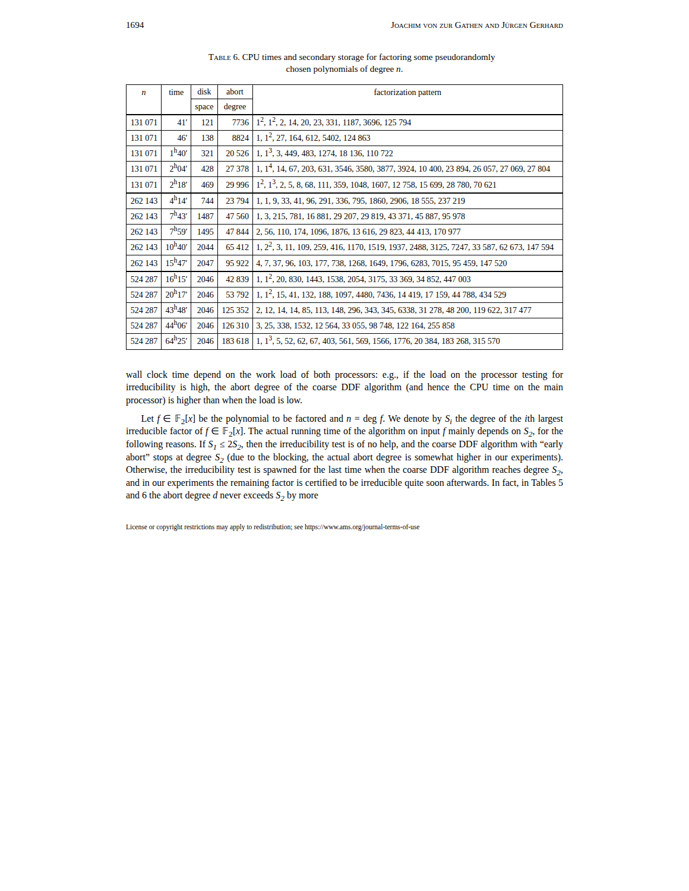1694 Joachim von zur Gathen and Jürgen Gerhard
Table 6. CPU times and secondary storage for factoring some pseudorandomly chosen polynomials of degree n.
| n | time | disk | abort | factorization pattern |
| --- | --- | --- | --- | --- |
| space | degree |
| 131 071 | 41′ | 121 | 7736 | 1 2 , 1 2 , 2, 14, 20, 23, 331, 1187, 3696, 125 794 |
| 131 071 | 46′ | 138 | 8824 | 1, 1 2 , 27, 164, 612, 5402, 124 863 |
| 131 071 | 1 h 40′ | 321 | 20 526 | 1, 1 3 , 3, 449, 483, 1274, 18 136, 110 722 |
| 131 071 | 2 h 04′ | 428 | 27 378 | 1, 1 4 , 14, 67, 203, 631, 3546, 3580, 3877, 3924, 10 400, 23 894, 26 057, 27 069, 27 804 |
| 131 071 | 2 h 18′ | 469 | 29 996 | 1 2 , 1 3 , 2, 5, 8, 68, 111, 359, 1048, 1607, 12 758, 15 699, 28 780, 70 621 |
| 262 143 | 4 h 14′ | 744 | 23 794 | 1, 1, 9, 33, 41, 96, 291, 336, 795, 1860, 2906, 18 555, 237 219 |
| 262 143 | 7 h 43′ | 1487 | 47 560 | 1, 3, 215, 781, 16 881, 29 207, 29 819, 43 371, 45 887, 95 978 |
| 262 143 | 7 h 59′ | 1495 | 47 844 | 2, 56, 110, 174, 1096, 1876, 13 616, 29 823, 44 413, 170 977 |
| 262 143 | 10 h 40′ | 2044 | 65 412 | 1, 2 2 , 3, 11, 109, 259, 416, 1170, 1519, 1937, 2488, 3125, 7247, 33 587, 62 673, 147 594 |
| 262 143 | 15 h 47′ | 2047 | 95 922 | 4, 7, 37, 96, 103, 177, 738, 1268, 1649, 1796, 6283, 7015, 95 459, 147 520 |
| 524 287 | 16 h 15′ | 2046 | 42 839 | 1, 1 2 , 20, 830, 1443, 1538, 2054, 3175, 33 369, 34 852, 447 003 |
| 524 287 | 20 h 17′ | 2046 | 53 792 | 1, 1 2 , 15, 41, 132, 188, 1097, 4480, 7436, 14 419, 17 159, 44 788, 434 529 |
| 524 287 | 43 h 48′ | 2046 | 125 352 | 2, 12, 14, 14, 85, 113, 148, 296, 343, 345, 6338, 31 278, 48 200, 119 622, 317 477 |
| 524 287 | 44 h 06′ | 2046 | 126 310 | 3, 25, 338, 1532, 12 564, 33 055, 98 748, 122 164, 255 858 |
| 524 287 | 64 h 25′ | 2046 | 183 618 | 1, 1 3 , 5, 52, 62, 67, 403, 561, 569, 1566, 1776, 20 384, 183 268, 315 570 |
wall clock time depend on the work load of both processors: e.g., if the load on the processor testing for irreducibility is high, the abort degree of the coarse DDF algorithm (and hence the CPU time on the main processor) is higher than when the load is low.
Let f ∈ 𝔽2[x] be the polynomial to be factored and n = deg f. We denote by Si the degree of the ith largest irreducible factor of f ∈ 𝔽2[x]. The actual running time of the algorithm on input f mainly depends on S2, for the following reasons. If S1 ≤ 2S2, then the irreducibility test is of no help, and the coarse DDF algorithm with “early abort” stops at degree S2 (due to the blocking, the actual abort degree is somewhat higher in our experiments). Otherwise, the irreducibility test is spawned for the last time when the coarse DDF algorithm reaches degree S2, and in our experiments the remaining factor is certified to be irreducible quite soon afterwards. In fact, in Tables 5 and 6 the abort degree d never exceeds S2 by more
License or copyright restrictions may apply to redistribution; see https://www.ams.org/journal-terms-of-use